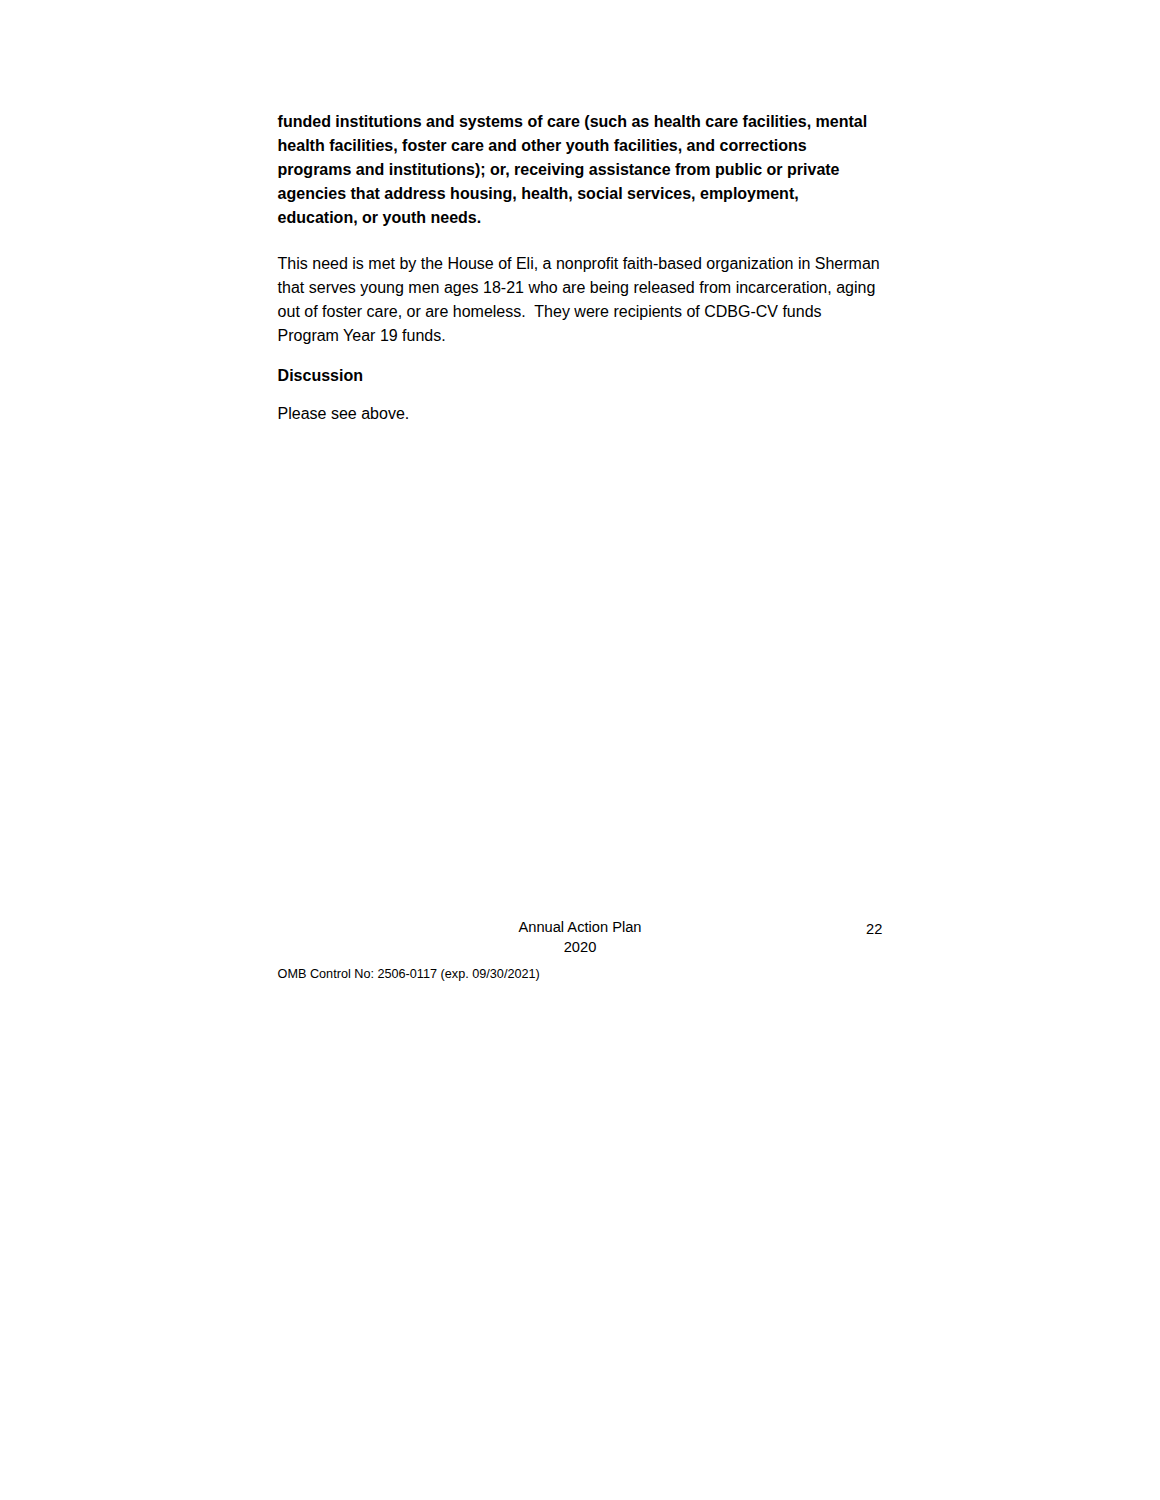funded institutions and systems of care (such as health care facilities, mental health facilities, foster care and other youth facilities, and corrections programs and institutions); or, receiving assistance from public or private agencies that address housing, health, social services, employment, education, or youth needs.
This need is met by the House of Eli, a nonprofit faith-based organization in Sherman that serves young men ages 18-21 who are being released from incarceration, aging out of foster care, or are homeless. They were recipients of CDBG-CV funds Program Year 19 funds.
Discussion
Please see above.
22
Annual Action Plan
2020
OMB Control No: 2506-0117 (exp. 09/30/2021)